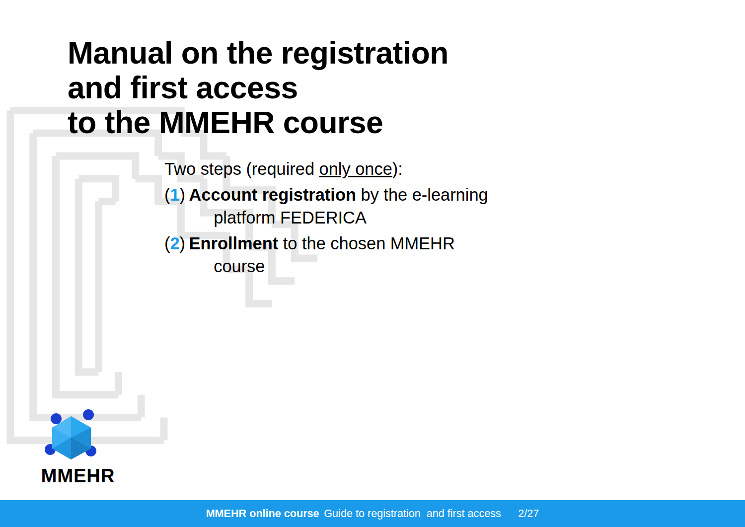Manual on the registration
and first access
to the MMEHR course
Two steps (required only once):
(1) Account registration by the e-learningplatform FEDERICA
(2) Enrollment to the chosen MMEHRcourse
MMEHR
MMEHR online course Guide to registration and first access 2/27